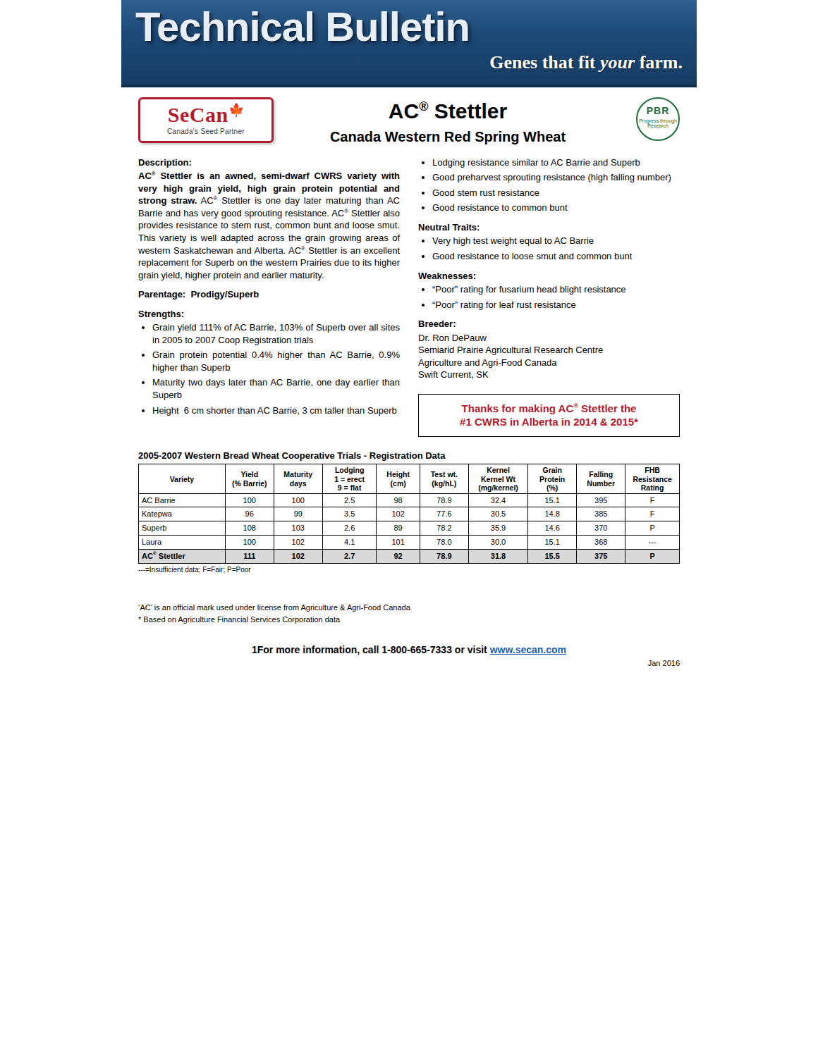Technical Bulletin
Genes that fit your farm.
SeCan🍁
Canada's Seed Partner
AC® Stettler
Canada Western Red Spring Wheat
PBR Progress through Research
Description:
AC® Stettler is an awned, semi-dwarf CWRS variety with very high grain yield, high grain protein potential and strong straw. AC® Stettler is one day later maturing than AC Barrie and has very good sprouting resistance. AC® Stettler also provides resistance to stem rust, common bunt and loose smut. This variety is well adapted across the grain growing areas of western Saskatchewan and Alberta. AC® Stettler is an excellent replacement for Superb on the western Prairies due to its higher grain yield, higher protein and earlier maturity.
Parentage: Prodigy/Superb
Strengths:
Grain yield 111% of AC Barrie, 103% of Superb over all sites in 2005 to 2007 Coop Registration trials
Grain protein potential 0.4% higher than AC Barrie, 0.9% higher than Superb
Maturity two days later than AC Barrie, one day earlier than Superb
Height 6 cm shorter than AC Barrie, 3 cm taller than Superb
Lodging resistance similar to AC Barrie and Superb
Good preharvest sprouting resistance (high falling number)
Good stem rust resistance
Good resistance to common bunt
Neutral Traits:
Very high test weight equal to AC Barrie
Good resistance to loose smut and common bunt
Weaknesses:
“Poor” rating for fusarium head blight resistance
“Poor” rating for leaf rust resistance
Breeder:
Dr. Ron DePauw
Semiarid Prairie Agricultural Research Centre
Agriculture and Agri-Food Canada
Swift Current, SK
Thanks for making AC® Stettler the
#1 CWRS in Alberta in 2014 & 2015*
2005-2007 Western Bread Wheat Cooperative Trials - Registration Data
| Variety | Yield (% Barrie) | Maturity days | Lodging 1 = erect 9 = flat | Height (cm) | Test wt. (kg/hL) | Kernel Kernel Wt (mg/kernel) | Grain Protein (%) | Falling Number | FHB Resistance Rating |
| --- | --- | --- | --- | --- | --- | --- | --- | --- | --- |
| AC Barrie | 100 | 100 | 2.5 | 98 | 78.9 | 32.4 | 15.1 | 395 | F |
| Katepwa | 96 | 99 | 3.5 | 102 | 77.6 | 30.5 | 14.8 | 385 | F |
| Superb | 108 | 103 | 2.6 | 89 | 78.2 | 35.9 | 14.6 | 370 | P |
| Laura | 100 | 102 | 4.1 | 101 | 78.0 | 30.0 | 15.1 | 368 | --- |
| AC ® Stettler | 111 | 102 | 2.7 | 92 | 78.9 | 31.8 | 15.5 | 375 | P |
---=Insufficient data; F=Fair; P=Poor
‘AC’ is an official mark used under license from Agriculture & Agri-Food Canada
* Based on Agriculture Financial Services Corporation data
1For more information, call 1-800-665-7333 or visit www.secan.com
Jan 2016